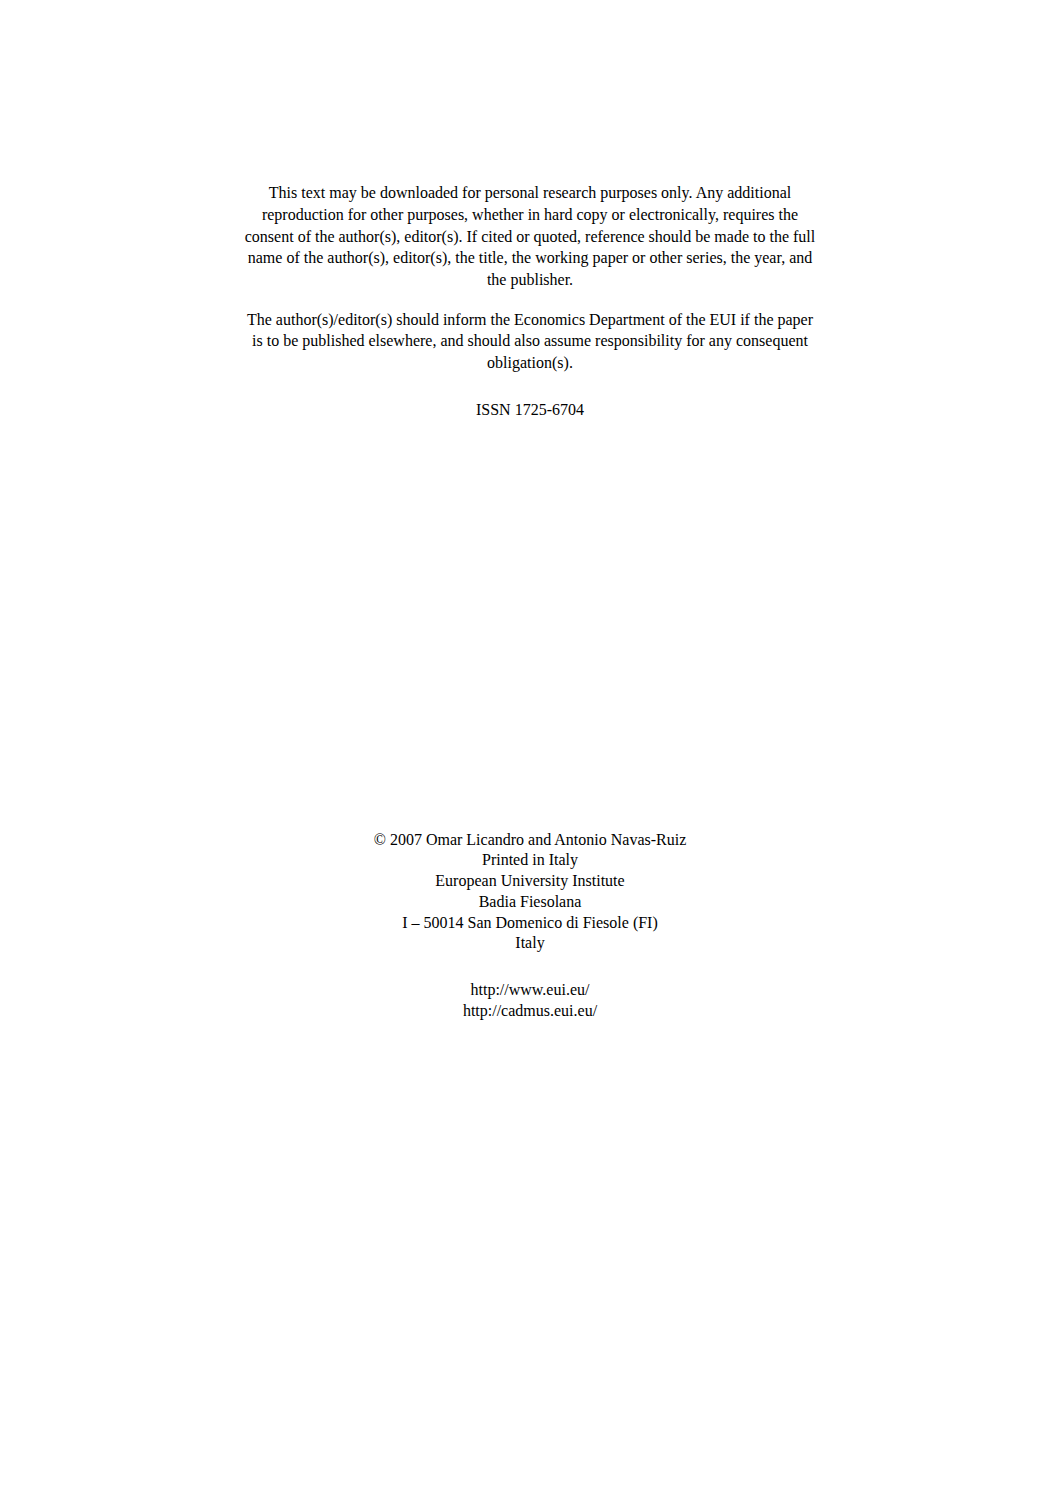This text may be downloaded for personal research purposes only. Any additional reproduction for other purposes, whether in hard copy or electronically, requires the consent of the author(s), editor(s). If cited or quoted, reference should be made to the full name of the author(s), editor(s), the title, the working paper or other series, the year, and the publisher.
The author(s)/editor(s) should inform the Economics Department of the EUI if the paper is to be published elsewhere, and should also assume responsibility for any consequent obligation(s).
ISSN 1725-6704
© 2007 Omar Licandro and Antonio Navas-Ruiz
Printed in Italy
European University Institute
Badia Fiesolana
I – 50014 San Domenico di Fiesole (FI)
Italy
http://www.eui.eu/
http://cadmus.eui.eu/